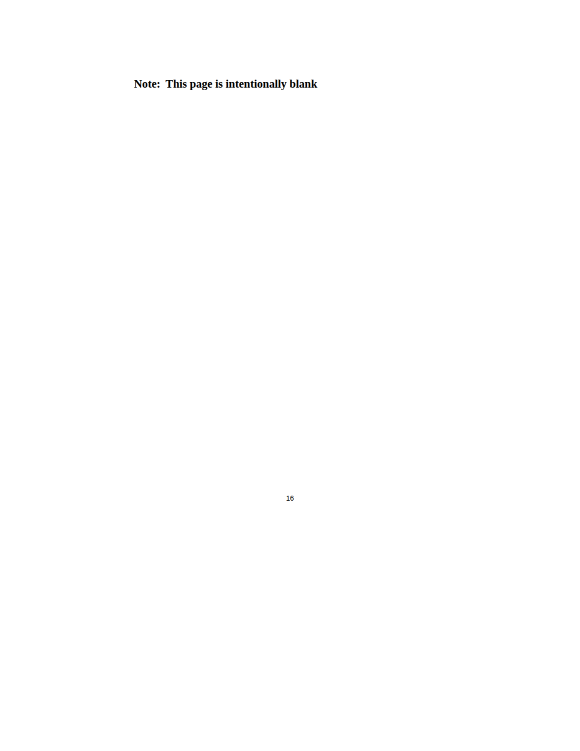Note: This page is intentionally blank
16